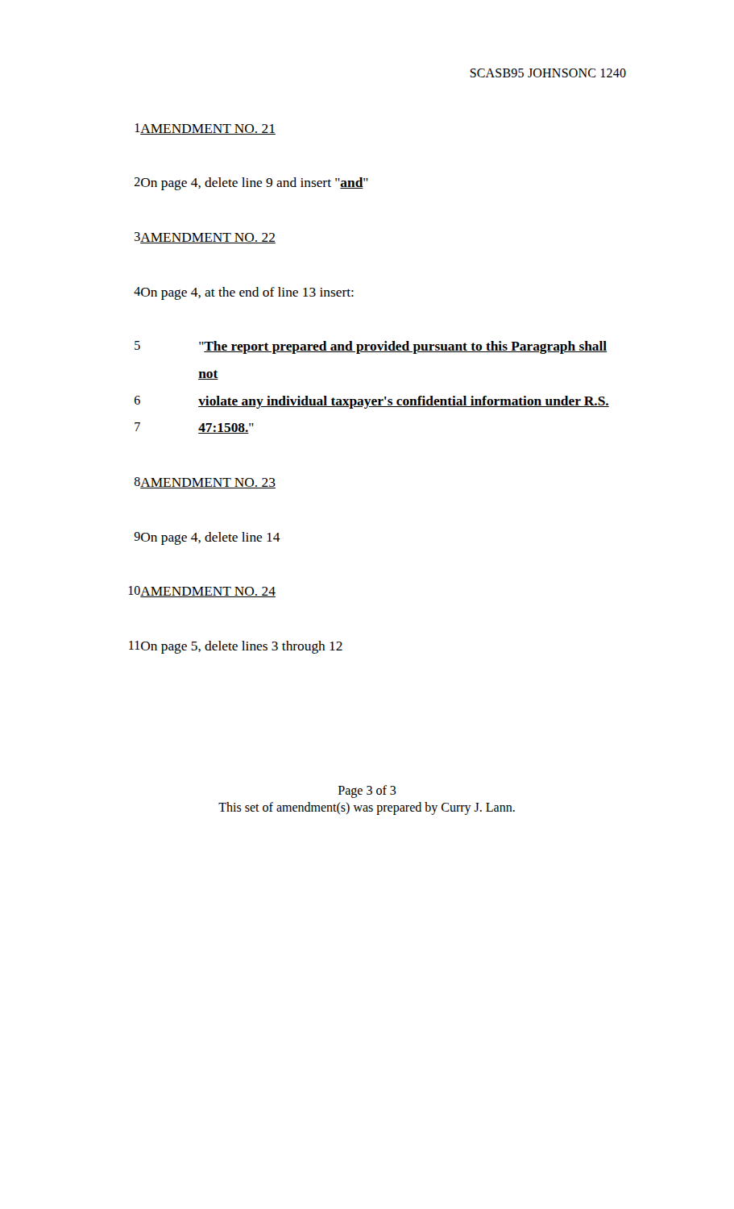SCASB95 JOHNSONC 1240
| 1 | AMENDMENT NO. 21 |
| 2 | On page 4, delete line 9 and insert " and " |
| 3 | AMENDMENT NO. 22 |
| 4 | On page 4, at the end of line 13 insert: |
| 5 | " The report prepared and provided pursuant to this Paragraph shall not |
| 6 | violate any individual taxpayer's confidential information under R.S. |
| 7 | 47:1508. " |
| 8 | AMENDMENT NO. 23 |
| 9 | On page 4, delete line 14 |
| 10 | AMENDMENT NO. 24 |
| 11 | On page 5, delete lines 3 through 12 |
Page 3 of 3
This set of amendment(s) was prepared by Curry J. Lann.